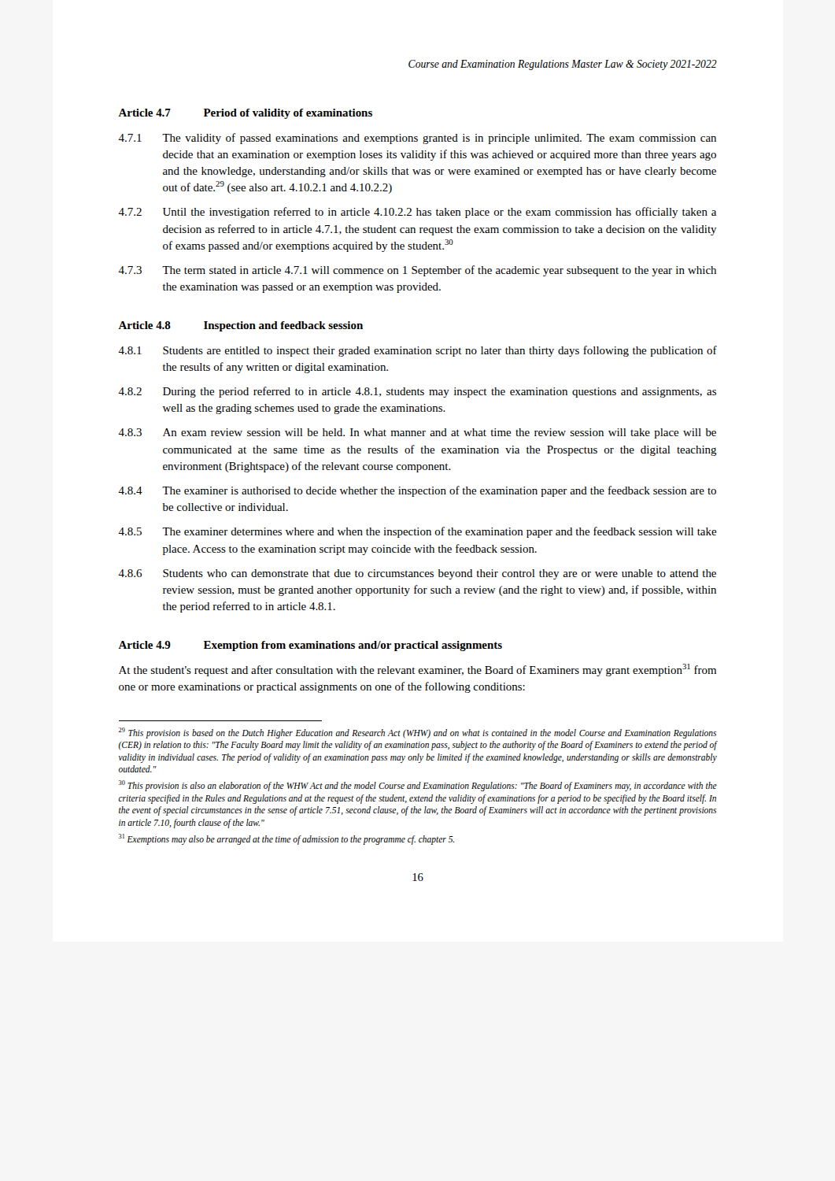Course and Examination Regulations Master Law & Society 2021-2022
Article 4.7 Period of validity of examinations
4.7.1
The validity of passed examinations and exemptions granted is in principle unlimited. The exam commission can decide that an examination or exemption loses its validity if this was achieved or acquired more than three years ago and the knowledge, understanding and/or skills that was or were examined or exempted has or have clearly become out of date.29 (see also art. 4.10.2.1 and 4.10.2.2)
4.7.2
Until the investigation referred to in article 4.10.2.2 has taken place or the exam commission has officially taken a decision as referred to in article 4.7.1, the student can request the exam commission to take a decision on the validity of exams passed and/or exemptions acquired by the student.30
4.7.3
The term stated in article 4.7.1 will commence on 1 September of the academic year subsequent to the year in which the examination was passed or an exemption was provided.
Article 4.8 Inspection and feedback session
4.8.1
Students are entitled to inspect their graded examination script no later than thirty days following the publication of the results of any written or digital examination.
4.8.2
During the period referred to in article 4.8.1, students may inspect the examination questions and assignments, as well as the grading schemes used to grade the examinations.
4.8.3
An exam review session will be held. In what manner and at what time the review session will take place will be communicated at the same time as the results of the examination via the Prospectus or the digital teaching environment (Brightspace) of the relevant course component.
4.8.4
The examiner is authorised to decide whether the inspection of the examination paper and the feedback session are to be collective or individual.
4.8.5
The examiner determines where and when the inspection of the examination paper and the feedback session will take place. Access to the examination script may coincide with the feedback session.
4.8.6
Students who can demonstrate that due to circumstances beyond their control they are or were unable to attend the review session, must be granted another opportunity for such a review (and the right to view) and, if possible, within the period referred to in article 4.8.1.
Article 4.9 Exemption from examinations and/or practical assignments
At the student's request and after consultation with the relevant examiner, the Board of Examiners may grant exemption31 from one or more examinations or practical assignments on one of the following conditions:
29 This provision is based on the Dutch Higher Education and Research Act (WHW) and on what is contained in the model Course and Examination Regulations (CER) in relation to this: "The Faculty Board may limit the validity of an examination pass, subject to the authority of the Board of Examiners to extend the period of validity in individual cases. The period of validity of an examination pass may only be limited if the examined knowledge, understanding or skills are demonstrably outdated."
30 This provision is also an elaboration of the WHW Act and the model Course and Examination Regulations: "The Board of Examiners may, in accordance with the criteria specified in the Rules and Regulations and at the request of the student, extend the validity of examinations for a period to be specified by the Board itself. In the event of special circumstances in the sense of article 7.51, second clause, of the law, the Board of Examiners will act in accordance with the pertinent provisions in article 7.10, fourth clause of the law."
31 Exemptions may also be arranged at the time of admission to the programme cf. chapter 5.
16